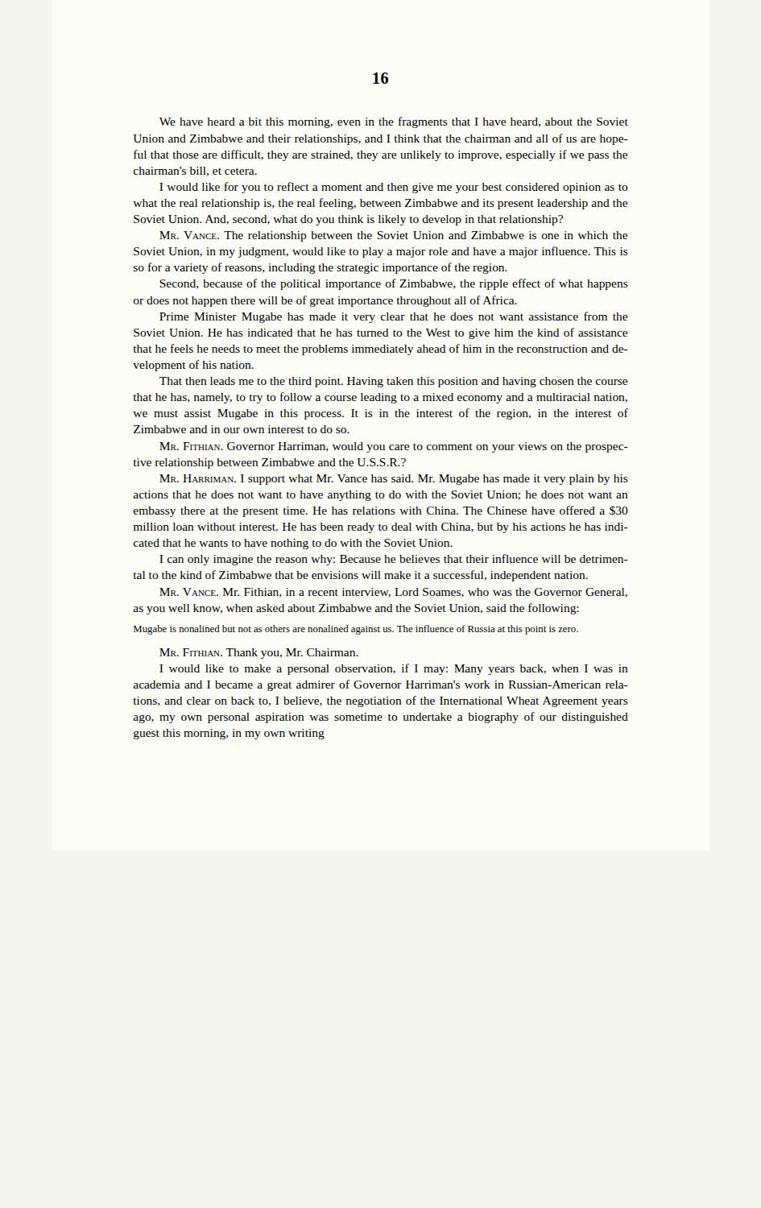16
We have heard a bit this morning, even in the fragments that I have heard, about the Soviet Union and Zimbabwe and their relationships, and I think that the chairman and all of us are hopeful that those are difficult, they are strained, they are unlikely to improve, especially if we pass the chairman's bill, et cetera.
I would like for you to reflect a moment and then give me your best considered opinion as to what the real relationship is, the real feeling, between Zimbabwe and its present leadership and the Soviet Union. And, second, what do you think is likely to develop in that relationship?
Mr. Vance. The relationship between the Soviet Union and Zimbabwe is one in which the Soviet Union, in my judgment, would like to play a major role and have a major influence. This is so for a variety of reasons, including the strategic importance of the region.
Second, because of the political importance of Zimbabwe, the ripple effect of what happens or does not happen there will be of great importance throughout all of Africa.
Prime Minister Mugabe has made it very clear that he does not want assistance from the Soviet Union. He has indicated that he has turned to the West to give him the kind of assistance that he feels he needs to meet the problems immediately ahead of him in the reconstruction and development of his nation.
That then leads me to the third point. Having taken this position and having chosen the course that he has, namely, to try to follow a course leading to a mixed economy and a multiracial nation, we must assist Mugabe in this process. It is in the interest of the region, in the interest of Zimbabwe and in our own interest to do so.
Mr. Fithian. Governor Harriman, would you care to comment on your views on the prospective relationship between Zimbabwe and the U.S.S.R.?
Mr. Harriman. I support what Mr. Vance has said. Mr. Mugabe has made it very plain by his actions that he does not want to have anything to do with the Soviet Union; he does not want an embassy there at the present time. He has relations with China. The Chinese have offered a $30 million loan without interest. He has been ready to deal with China, but by his actions he has indicated that he wants to have nothing to do with the Soviet Union.
I can only imagine the reason why: Because he believes that their influence will be detrimental to the kind of Zimbabwe that be envisions will make it a successful, independent nation.
Mr. Vance. Mr. Fithian, in a recent interview, Lord Soames, who was the Governor General, as you well know, when asked about Zimbabwe and the Soviet Union, said the following:
Mugabe is nonalined but not as others are nonalined against us. The influence of Russia at this point is zero.
Mr. Fithian. Thank you, Mr. Chairman.
I would like to make a personal observation, if I may: Many years back, when I was in academia and I became a great admirer of Governor Harriman's work in Russian-American relations, and clear on back to, I believe, the negotiation of the International Wheat Agreement years ago, my own personal aspiration was sometime to undertake a biography of our distinguished guest this morning, in my own writing